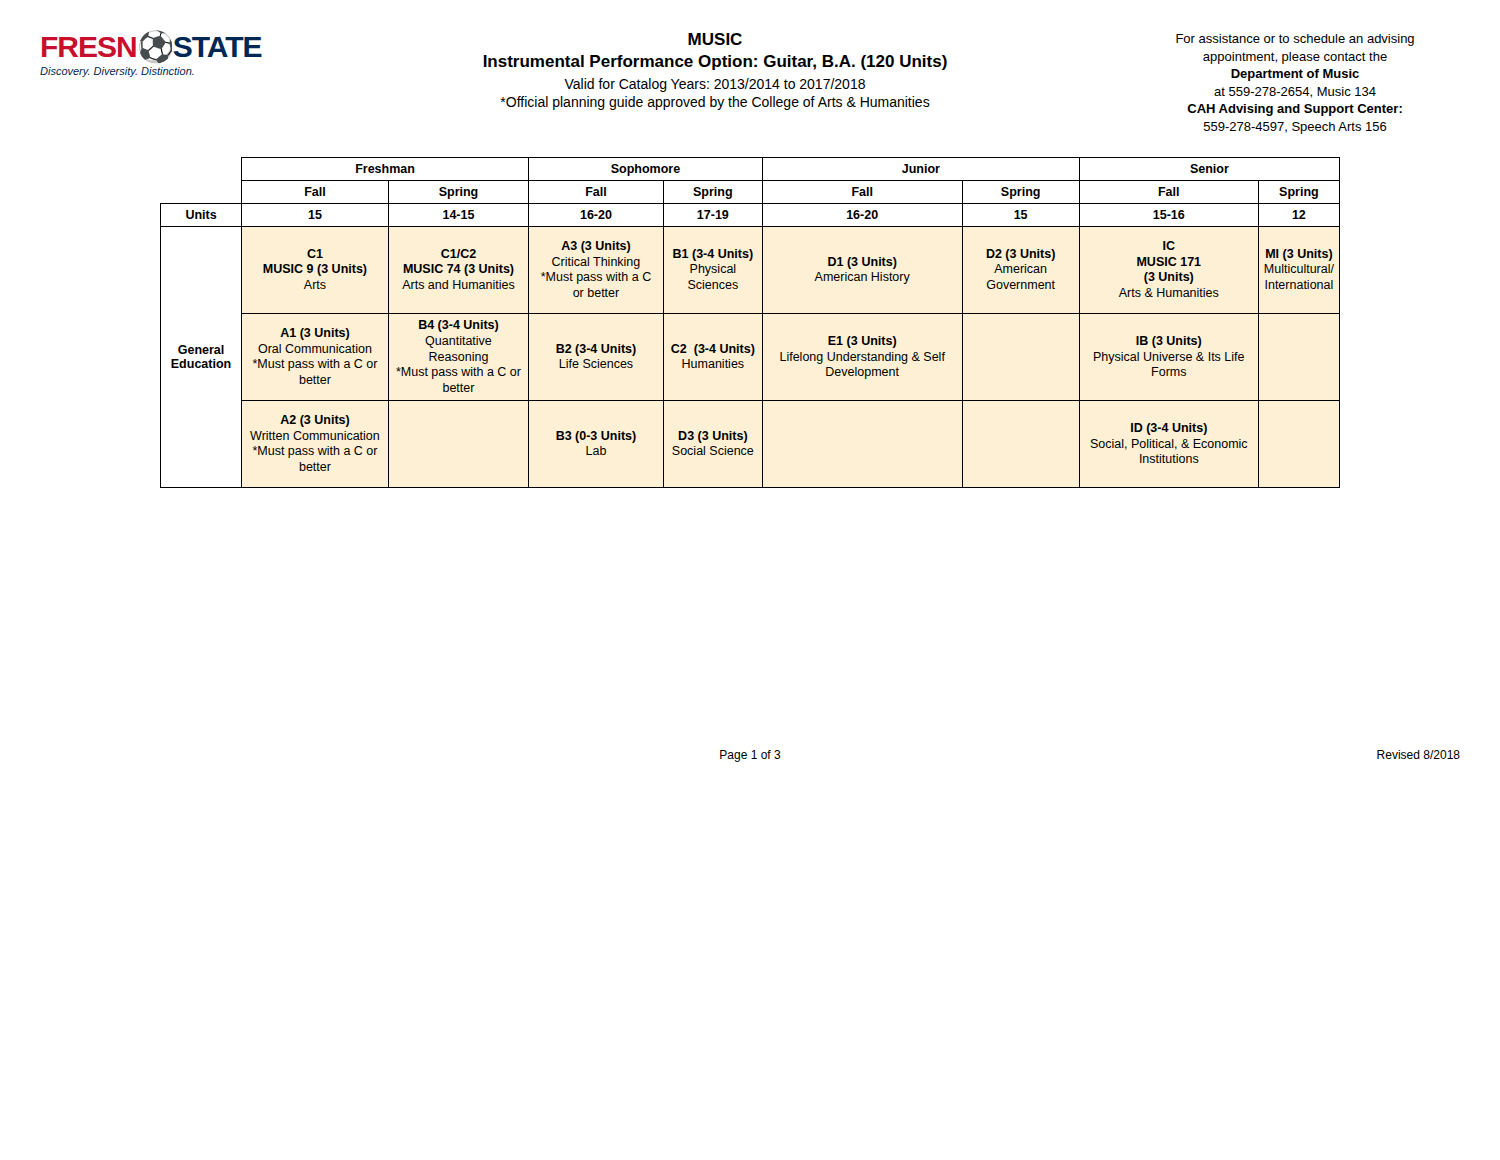FRESN⚽STATE
Discovery. Diversity. Distinction.
MUSIC
Instrumental Performance Option: Guitar, B.A. (120 Units)
Valid for Catalog Years: 2013/2014 to 2017/2018
*Official planning guide approved by the College of Arts & Humanities
For assistance or to schedule an advising
appointment, please contact the
Department of Music
at 559-278-2654, Music 134
CAH Advising and Support Center:
559-278-4597, Speech Arts 156
| | Freshman | Sophomore | Junior | Senior |
| --- | --- | --- | --- | --- |
| | Fall | Spring | Fall | Spring | Fall | Spring | Fall | Spring |
| Units | 15 | 14-15 | 16-20 | 17-19 | 16-20 | 15 | 15-16 | 12 |
| General Education | C1 MUSIC 9 (3 Units) Arts | C1/C2 MUSIC 74 (3 Units) Arts and Humanities | A3 (3 Units) Critical Thinking *Must pass with a C or better | B1 (3-4 Units) Physical Sciences | D1 (3 Units) American History | D2 (3 Units) American Government | IC MUSIC 171 (3 Units) Arts & Humanities | MI (3 Units) Multicultural/ International |
| A1 (3 Units) Oral Communication *Must pass with a C or better | B4 (3-4 Units) Quantitative Reasoning *Must pass with a C or better | B2 (3-4 Units) Life Sciences | C2 (3-4 Units) Humanities | E1 (3 Units) Lifelong Understanding & Self Development | | IB (3 Units) Physical Universe & Its Life Forms | |
| A2 (3 Units) Written Communication *Must pass with a C or better | | B3 (0-3 Units) Lab | D3 (3 Units) Social Science | | | ID (3-4 Units) Social, Political, & Economic Institutions | |
Page 1 of 3
Revised 8/2018